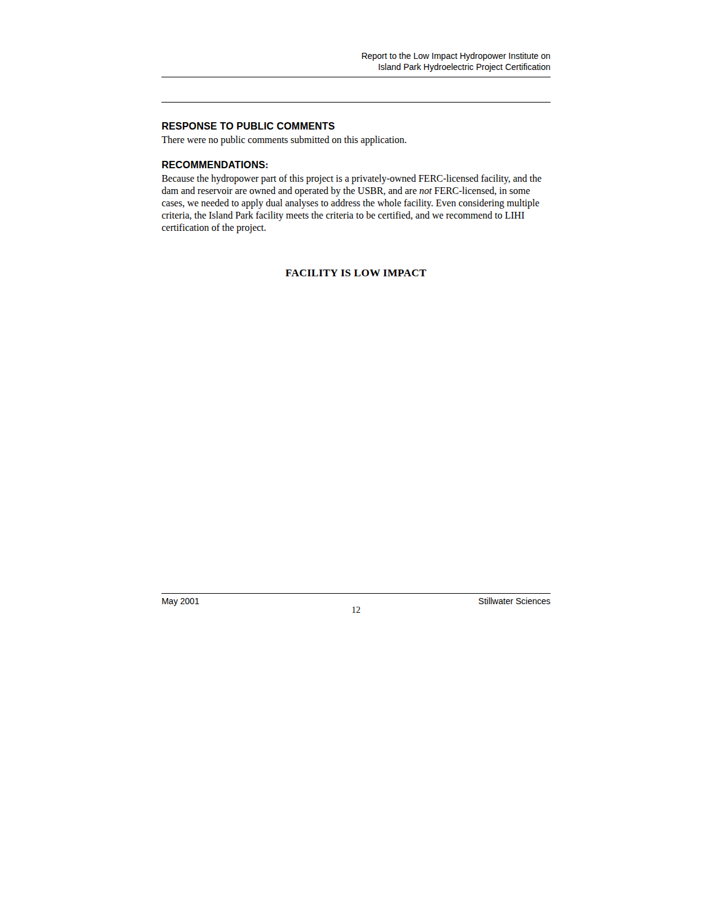Report to the Low Impact Hydropower Institute on
Island Park Hydroelectric Project Certification
RESPONSE TO PUBLIC COMMENTS
There were no public comments submitted on this application.
RECOMMENDATIONS:
Because the hydropower part of this project is a privately-owned FERC-licensed facility, and the dam and reservoir are owned and operated by the USBR, and are not FERC-licensed, in some cases, we needed to apply dual analyses to address the whole facility. Even considering multiple criteria, the Island Park facility meets the criteria to be certified, and we recommend to LIHI certification of the project.
FACILITY IS LOW IMPACT
May 2001 12 Stillwater Sciences